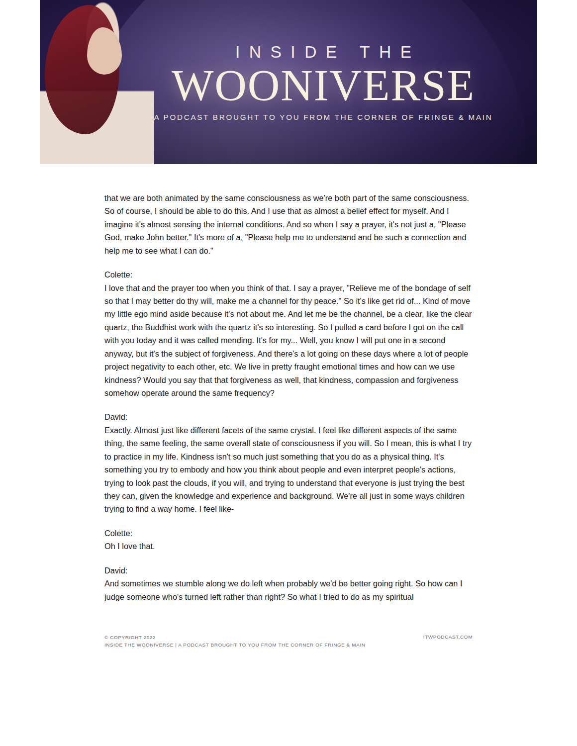INSIDE THE
WOONIVERSE
A podcast brought to you from the corner of Fringe & Main
that we are both animated by the same consciousness as we're both part of the same consciousness. So of course, I should be able to do this. And I use that as almost a belief effect for myself. And I imagine it's almost sensing the internal conditions. And so when I say a prayer, it's not just a, "Please God, make John better." It's more of a, "Please help me to understand and be such a connection and help me to see what I can do."
Colette:
I love that and the prayer too when you think of that. I say a prayer, "Relieve me of the bondage of self so that I may better do thy will, make me a channel for thy peace." So it's like get rid of... Kind of move my little ego mind aside because it's not about me. And let me be the channel, be a clear, like the clear quartz, the Buddhist work with the quartz it's so interesting. So I pulled a card before I got on the call with you today and it was called mending. It's for my... Well, you know I will put one in a second anyway, but it's the subject of forgiveness. And there's a lot going on these days where a lot of people project negativity to each other, etc. We live in pretty fraught emotional times and how can we use kindness? Would you say that that forgiveness as well, that kindness, compassion and forgiveness somehow operate around the same frequency?
David:
Exactly. Almost just like different facets of the same crystal. I feel like different aspects of the same thing, the same feeling, the same overall state of consciousness if you will. So I mean, this is what I try to practice in my life. Kindness isn't so much just something that you do as a physical thing. It's something you try to embody and how you think about people and even interpret people's actions, trying to look past the clouds, if you will, and trying to understand that everyone is just trying the best they can, given the knowledge and experience and background. We're all just in some ways children trying to find a way home. I feel like-
Colette:
Oh I love that.
David:
And sometimes we stumble along we do left when probably we'd be better going right. So how can I judge someone who's turned left rather than right? So what I tried to do as my spiritual
© Copyright 2022
Inside the Wooniverse | A podcast brought to you from the corner of Fringe & Main
ITWPODCAST.COM